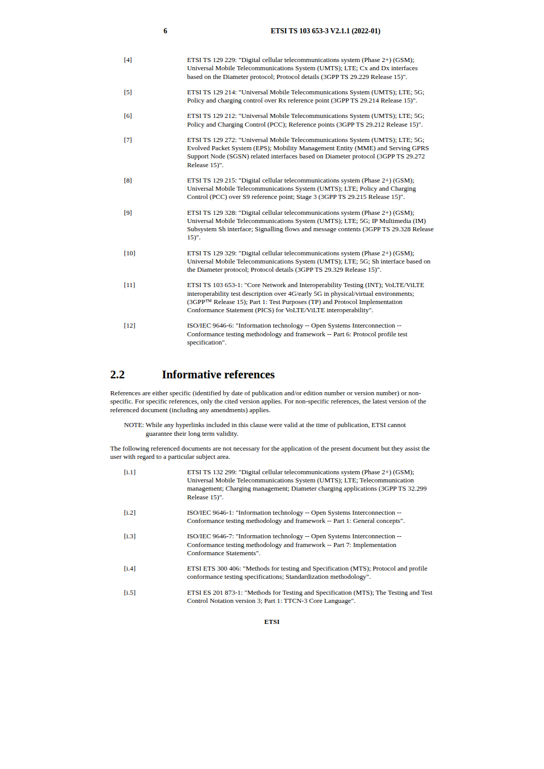6 ETSI TS 103 653-3 V2.1.1 (2022-01)
| [4] | ETSI TS 129 229: "Digital cellular telecommunications system (Phase 2+) (GSM); Universal Mobile Telecommunications System (UMTS); LTE; Cx and Dx interfaces based on the Diameter protocol; Protocol details (3GPP TS 29.229 Release 15)". |
| [5] | ETSI TS 129 214: "Universal Mobile Telecommunications System (UMTS); LTE; 5G; Policy and charging control over Rx reference point (3GPP TS 29.214 Release 15)". |
| [6] | ETSI TS 129 212: "Universal Mobile Telecommunications System (UMTS); LTE; 5G; Policy and Charging Control (PCC); Reference points (3GPP TS 29.212 Release 15)". |
| [7] | ETSI TS 129 272: "Universal Mobile Telecommunications System (UMTS); LTE; 5G; Evolved Packet System (EPS); Mobility Management Entity (MME) and Serving GPRS Support Node (SGSN) related interfaces based on Diameter protocol (3GPP TS 29.272 Release 15)". |
| [8] | ETSI TS 129 215: "Digital cellular telecommunications system (Phase 2+) (GSM); Universal Mobile Telecommunications System (UMTS); LTE; Policy and Charging Control (PCC) over S9 reference point; Stage 3 (3GPP TS 29.215 Release 15)". |
| [9] | ETSI TS 129 328: "Digital cellular telecommunications system (Phase 2+) (GSM); Universal Mobile Telecommunications System (UMTS); LTE; 5G; IP Multimedia (IM) Subsystem Sh interface; Signalling flows and message contents (3GPP TS 29.328 Release 15)". |
| [10] | ETSI TS 129 329: "Digital cellular telecommunications system (Phase 2+) (GSM); Universal Mobile Telecommunications System (UMTS); LTE; 5G; Sh interface based on the Diameter protocol; Protocol details (3GPP TS 29.329 Release 15)". |
| [11] | ETSI TS 103 653-1: "Core Network and Interoperability Testing (INT); VoLTE/ViLTE interoperability test description over 4G/early 5G in physical/virtual environments; (3GPP™ Release 15); Part 1: Test Purposes (TP) and Protocol Implementation Conformance Statement (PICS) for VoLTE/ViLTE interoperability". |
| [12] | ISO/IEC 9646-6: "Information technology -- Open Systems Interconnection -- Conformance testing methodology and framework -- Part 6: Protocol profile test specification". |
2.2 Informative references
References are either specific (identified by date of publication and/or edition number or version number) or non-specific. For specific references, only the cited version applies. For non-specific references, the latest version of the referenced document (including any amendments) applies.
NOTE:
While any hyperlinks included in this clause were valid at the time of publication, ETSI cannot guarantee their long term validity.
The following referenced documents are not necessary for the application of the present document but they assist the user with regard to a particular subject area.
| [i.1] | ETSI TS 132 299: "Digital cellular telecommunications system (Phase 2+) (GSM); Universal Mobile Telecommunications System (UMTS); LTE; Telecommunication management; Charging management; Diameter charging applications (3GPP TS 32.299 Release 15)". |
| [i.2] | ISO/IEC 9646-1: "Information technology -- Open Systems Interconnection -- Conformance testing methodology and framework -- Part 1: General concepts". |
| [i.3] | ISO/IEC 9646-7: "Information technology -- Open Systems Interconnection -- Conformance testing methodology and framework -- Part 7: Implementation Conformance Statements". |
| [i.4] | ETSI ETS 300 406: "Methods for testing and Specification (MTS); Protocol and profile conformance testing specifications; Standardization methodology". |
| [i.5] | ETSI ES 201 873-1: "Methods for Testing and Specification (MTS); The Testing and Test Control Notation version 3; Part 1: TTCN-3 Core Language". |
ETSI